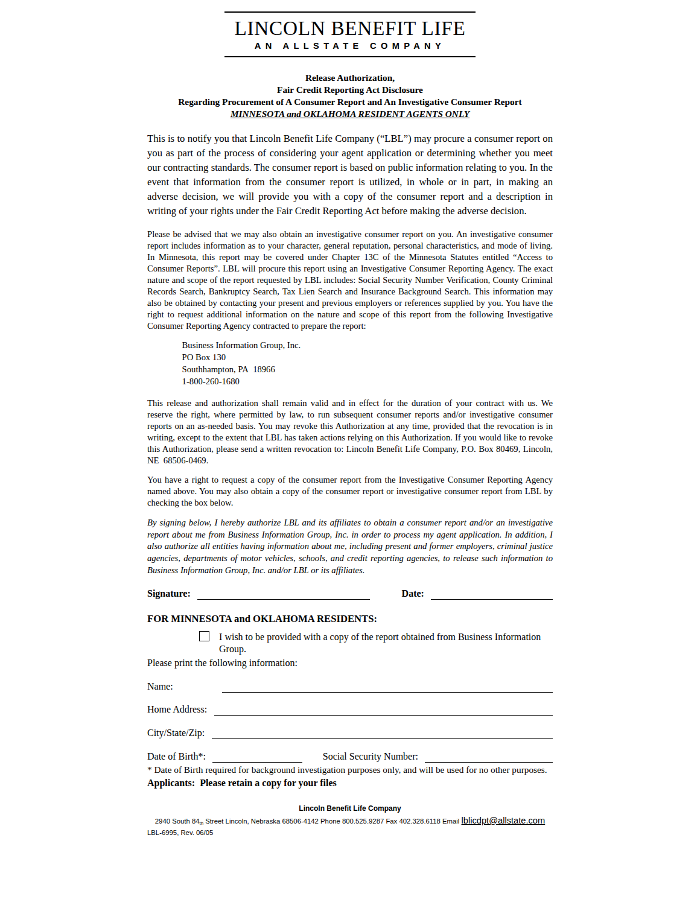LINCOLN BENEFIT LIFE
AN ALLSTATE COMPANY
Release Authorization, Fair Credit Reporting Act Disclosure Regarding Procurement of A Consumer Report and An Investigative Consumer Report MINNESOTA and OKLAHOMA RESIDENT AGENTS ONLY
This is to notify you that Lincoln Benefit Life Company (“LBL”) may procure a consumer report on you as part of the process of considering your agent application or determining whether you meet our contracting standards. The consumer report is based on public information relating to you. In the event that information from the consumer report is utilized, in whole or in part, in making an adverse decision, we will provide you with a copy of the consumer report and a description in writing of your rights under the Fair Credit Reporting Act before making the adverse decision.
Please be advised that we may also obtain an investigative consumer report on you. An investigative consumer report includes information as to your character, general reputation, personal characteristics, and mode of living. In Minnesota, this report may be covered under Chapter 13C of the Minnesota Statutes entitled “Access to Consumer Reports”. LBL will procure this report using an Investigative Consumer Reporting Agency. The exact nature and scope of the report requested by LBL includes: Social Security Number Verification, County Criminal Records Search, Bankruptcy Search, Tax Lien Search and Insurance Background Search. This information may also be obtained by contacting your present and previous employers or references supplied by you. You have the right to request additional information on the nature and scope of this report from the following Investigative Consumer Reporting Agency contracted to prepare the report:
Business Information Group, Inc.
PO Box 130
Southhampton, PA 18966
1-800-260-1680
This release and authorization shall remain valid and in effect for the duration of your contract with us. We reserve the right, where permitted by law, to run subsequent consumer reports and/or investigative consumer reports on an as-needed basis. You may revoke this Authorization at any time, provided that the revocation is in writing, except to the extent that LBL has taken actions relying on this Authorization. If you would like to revoke this Authorization, please send a written revocation to: Lincoln Benefit Life Company, P.O. Box 80469, Lincoln, NE 68506-0469.
You have a right to request a copy of the consumer report from the Investigative Consumer Reporting Agency named above. You may also obtain a copy of the consumer report or investigative consumer report from LBL by checking the box below.
By signing below, I hereby authorize LBL and its affiliates to obtain a consumer report and/or an investigative report about me from Business Information Group, Inc. in order to process my agent application. In addition, I also authorize all entities having information about me, including present and former employers, criminal justice agencies, departments of motor vehicles, schools, and credit reporting agencies, to release such information to Business Information Group, Inc. and/or LBL or its affiliates.
Signature: Date:
FOR MINNESOTA and OKLAHOMA RESIDENTS:
I wish to be provided with a copy of the report obtained from Business Information Group.
Please print the following information:
Name:
Home Address:
City/State/Zip:
Date of Birth*: Social Security Number:
* Date of Birth required for background investigation purposes only, and will be used for no other purposes.
Applicants: Please retain a copy for your files
Lincoln Benefit Life Company
2940 South 84th Street Lincoln, Nebraska 68506-4142 Phone 800.525.9287 Fax 402.328.6118 Email lblicdpt@allstate.com
LBL-6995, Rev. 06/05